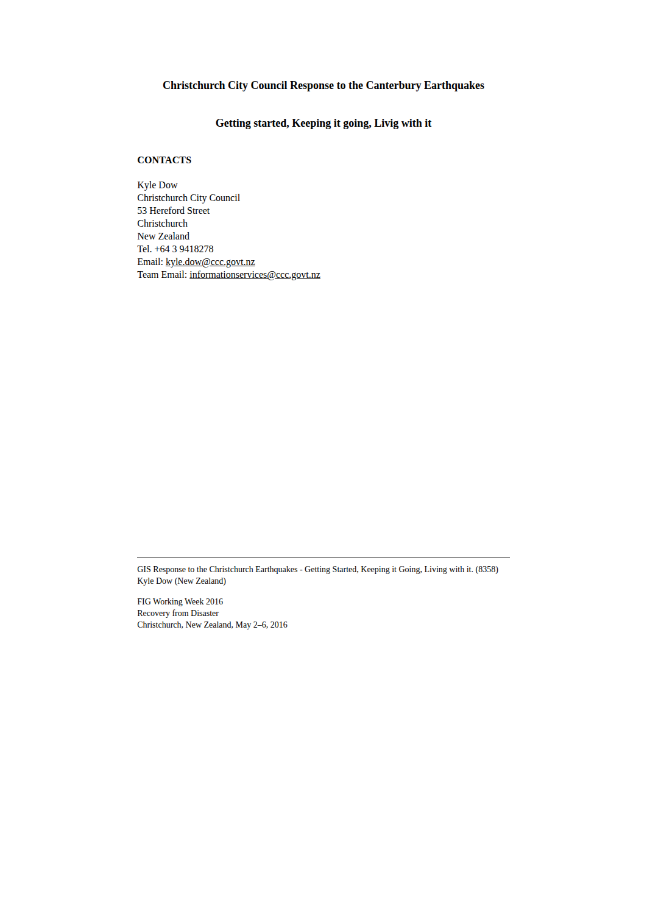Christchurch City Council Response to the Canterbury Earthquakes
Getting started, Keeping it going, Livig with it
CONTACTS
Kyle Dow
Christchurch City Council
53 Hereford Street
Christchurch
New Zealand
Tel. +64 3 9418278
Email: kyle.dow@ccc.govt.nz
Team Email: informationservices@ccc.govt.nz
GIS Response to the Christchurch Earthquakes - Getting Started, Keeping it Going, Living with it. (8358)
Kyle Dow (New Zealand)
FIG Working Week 2016
Recovery from Disaster
Christchurch, New Zealand, May 2–6, 2016